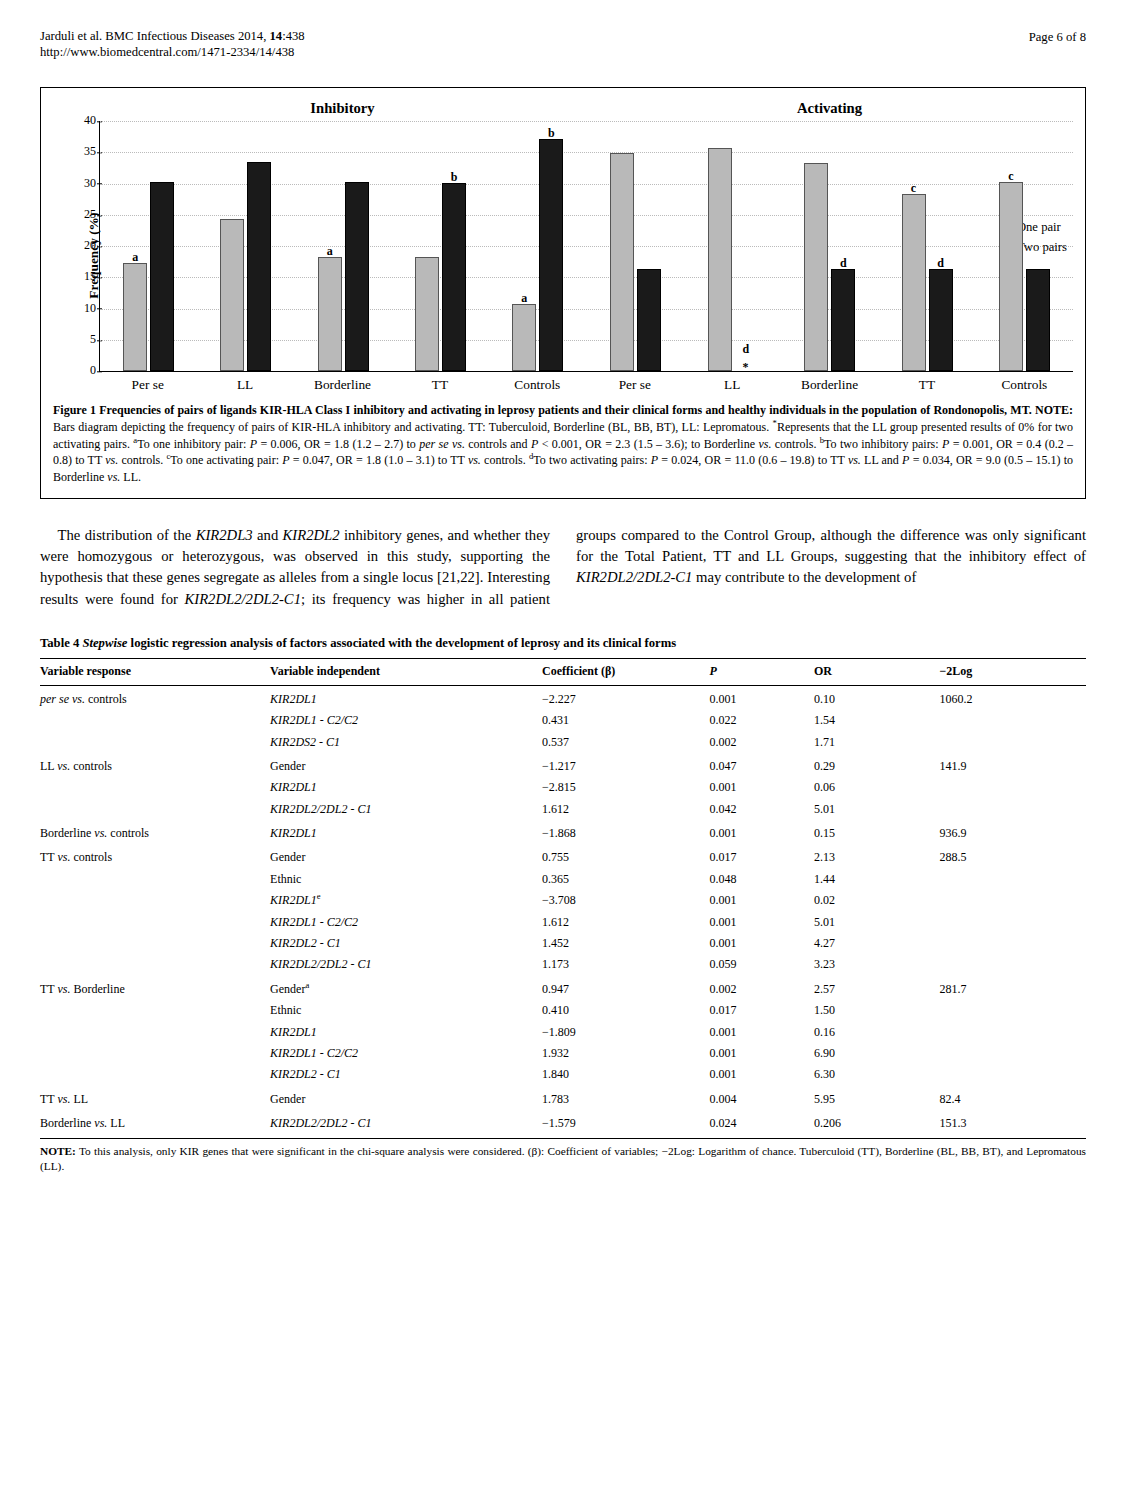Jarduli et al. BMC Infectious Diseases 2014, 14:438
http://www.biomedcentral.com/1471-2334/14/438
Page 6 of 8
Inhibitory Activating
Frequency (%)
40
35
30
25
20
15
10
5
0
One pair
Two pairs
a
a
b
a
b
d
*
d
c
d
c
Per se LL Borderline TT Controls Per se LL Borderline TT Controls
Figure 1 Frequencies of pairs of ligands KIR-HLA Class I inhibitory and activating in leprosy patients and their clinical forms and healthy individuals in the population of Rondonopolis, MT. NOTE: Bars diagram depicting the frequency of pairs of KIR-HLA inhibitory and activating. TT: Tuberculoid, Borderline (BL, BB, BT), LL: Lepromatous. *Represents that the LL group presented results of 0% for two activating pairs. aTo one inhibitory pair: P = 0.006, OR = 1.8 (1.2 – 2.7) to per se vs. controls and P < 0.001, OR = 2.3 (1.5 – 3.6); to Borderline vs. controls. bTo two inhibitory pairs: P = 0.001, OR = 0.4 (0.2 – 0.8) to TT vs. controls. cTo one activating pair: P = 0.047, OR = 1.8 (1.0 – 3.1) to TT vs. controls. dTo two activating pairs: P = 0.024, OR = 11.0 (0.6 – 19.8) to TT vs. LL and P = 0.034, OR = 9.0 (0.5 – 15.1) to Borderline vs. LL.
The distribution of the KIR2DL3 and KIR2DL2 inhibitory genes, and whether they were homozygous or heterozygous, was observed in this study, supporting the hypothesis that these genes segregate as alleles from a single locus [21,22]. Interesting results were found for KIR2DL2/2DL2-C1; its frequency was higher in all patient groups compared to the Control Group, although the difference was only significant for the Total Patient, TT and LL Groups, suggesting that the inhibitory effect of KIR2DL2/2DL2-C1 may contribute to the development of
Table 4 Stepwise logistic regression analysis of factors associated with the development of leprosy and its clinical forms
| Variable response | Variable independent | Coefficient (β) | P | OR | −2Log |
| --- | --- | --- | --- | --- | --- |
| per se vs. controls | KIR2DL1 | −2.227 | 0.001 | 0.10 | 1060.2 |
| | KIR2DL1 - C2/C2 | 0.431 | 0.022 | 1.54 | |
| | KIR2DS2 - C1 | 0.537 | 0.002 | 1.71 | |
| LL vs. controls | Gender | −1.217 | 0.047 | 0.29 | 141.9 |
| | KIR2DL1 | −2.815 | 0.001 | 0.06 | |
| | KIR2DL2/2DL2 - C1 | 1.612 | 0.042 | 5.01 | |
| Borderline vs. controls | KIR2DL1 | −1.868 | 0.001 | 0.15 | 936.9 |
| TT vs. controls | Gender | 0.755 | 0.017 | 2.13 | 288.5 |
| | Ethnic | 0.365 | 0.048 | 1.44 | |
| | KIR2DL1 e | −3.708 | 0.001 | 0.02 | |
| | KIR2DL1 - C2/C2 | 1.612 | 0.001 | 5.01 | |
| | KIR2DL2 - C1 | 1.452 | 0.001 | 4.27 | |
| | KIR2DL2/2DL2 - C1 | 1.173 | 0.059 | 3.23 | |
| TT vs. Borderline | Gender a | 0.947 | 0.002 | 2.57 | 281.7 |
| | Ethnic | 0.410 | 0.017 | 1.50 | |
| | KIR2DL1 | −1.809 | 0.001 | 0.16 | |
| | KIR2DL1 - C2/C2 | 1.932 | 0.001 | 6.90 | |
| | KIR2DL2 - C1 | 1.840 | 0.001 | 6.30 | |
| TT vs. LL | Gender | 1.783 | 0.004 | 5.95 | 82.4 |
| Borderline vs. LL | KIR2DL2/2DL2 - C1 | −1.579 | 0.024 | 0.206 | 151.3 |
NOTE: To this analysis, only KIR genes that were significant in the chi-square analysis were considered. (β): Coefficient of variables; −2Log: Logarithm of chance. Tuberculoid (TT), Borderline (BL, BB, BT), and Lepromatous (LL).